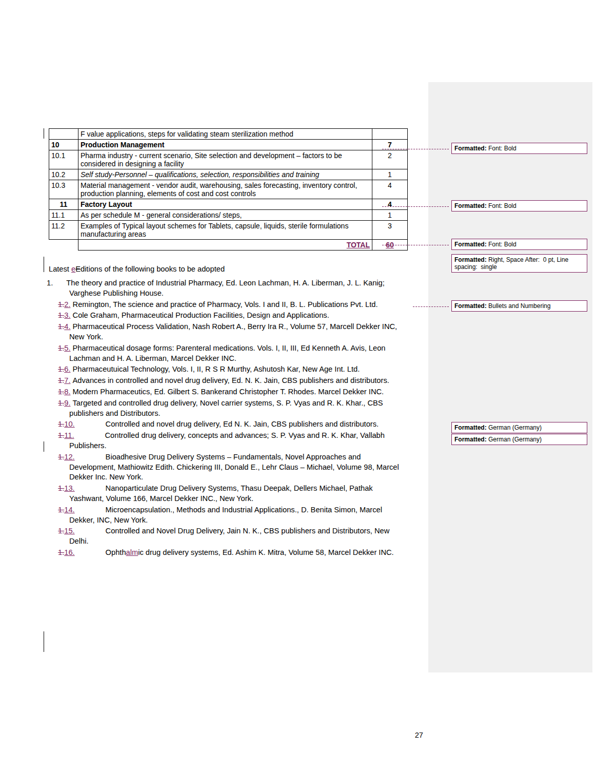| | F value applications, steps for validating steam sterilization method | |
| 10 | Production Management | 7 |
| 10.1 | Pharma industry - current scenario, Site selection and development – factors to be considered in designing a facility | 2 |
| 10.2 | Self study-Personnel – qualifications, selection, responsibilities and training | 1 |
| 10.3 | Material management - vendor audit, warehousing, sales forecasting, inventory control, production planning, elements of cost and cost controls | 4 |
| 11 | Factory Layout | 4 |
| 11.1 | As per schedule M - general considerations/ steps, | 1 |
| 11.2 | Examples of Typical layout schemes for Tablets, capsule, liquids, sterile formulations manufacturing areas | 3 |
| | TOTAL | 60 |
Latest eEditions of the following books to be adopted
1. The theory and practice of Industrial Pharmacy, Ed. Leon Lachman, H. A. Liberman, J. L. Kanig; Varghese Publishing House.
1. 2. Remington, The science and practice of Pharmacy, Vols. I and II, B. L. Publications Pvt. Ltd.
1. 3. Cole Graham, Pharmaceutical Production Facilities, Design and Applications.
1. 4. Pharmaceutical Process Validation, Nash Robert A., Berry Ira R., Volume 57, Marcell Dekker INC, New York.
1. 5. Pharmaceutical dosage forms: Parenteral medications. Vols. I, II, III, Ed Kenneth A. Avis, Leon Lachman and H. A. Liberman, Marcel Dekker INC.
1. 6. Pharmaceutuical Technology, Vols. I, II, R S R Murthy, Ashutosh Kar, New Age Int. Ltd.
1. 7. Advances in controlled and novel drug delivery, Ed. N. K. Jain, CBS publishers and distributors.
1. 8. Modern Pharmaceutics, Ed. Gilbert S. Bankerand Christopher T. Rhodes. Marcel Dekker INC.
1. 9. Targeted and controlled drug delivery, Novel carrier systems, S. P. Vyas and R. K. Khar., CBS publishers and Distributors.
1. 10. Controlled and novel drug delivery, Ed N. K. Jain, CBS publishers and distributors.
1. 11. Controlled drug delivery, concepts and advances; S. P. Vyas and R. K. Khar, Vallabh Publishers.
1. 12. Bioadhesive Drug Delivery Systems – Fundamentals, Novel Approaches and Development, Mathiowitz Edith. Chickering III, Donald E., Lehr Claus – Michael, Volume 98, Marcel Dekker Inc. New York.
1. 13. Nanoparticulate Drug Delivery Systems, Thasu Deepak, Dellers Michael, Pathak Yashwant, Volume 166, Marcel Dekker INC., New York.
1. 14. Microencapsulation., Methods and Industrial Applications., D. Benita Simon, Marcel Dekker, INC, New York.
1. 15. Controlled and Novel Drug Delivery, Jain N. K., CBS publishers and Distributors, New Delhi.
1. 16. Ophthalmic drug delivery systems, Ed. Ashim K. Mitra, Volume 58, Marcel Dekker INC.
Formatted: Font: Bold
Formatted: Font: Bold
Formatted: Font: Bold
Formatted: Right, Space After: 0 pt, Line spacing: single
Formatted: Bullets and Numbering
Formatted: German (Germany)
Formatted: German (Germany)
27